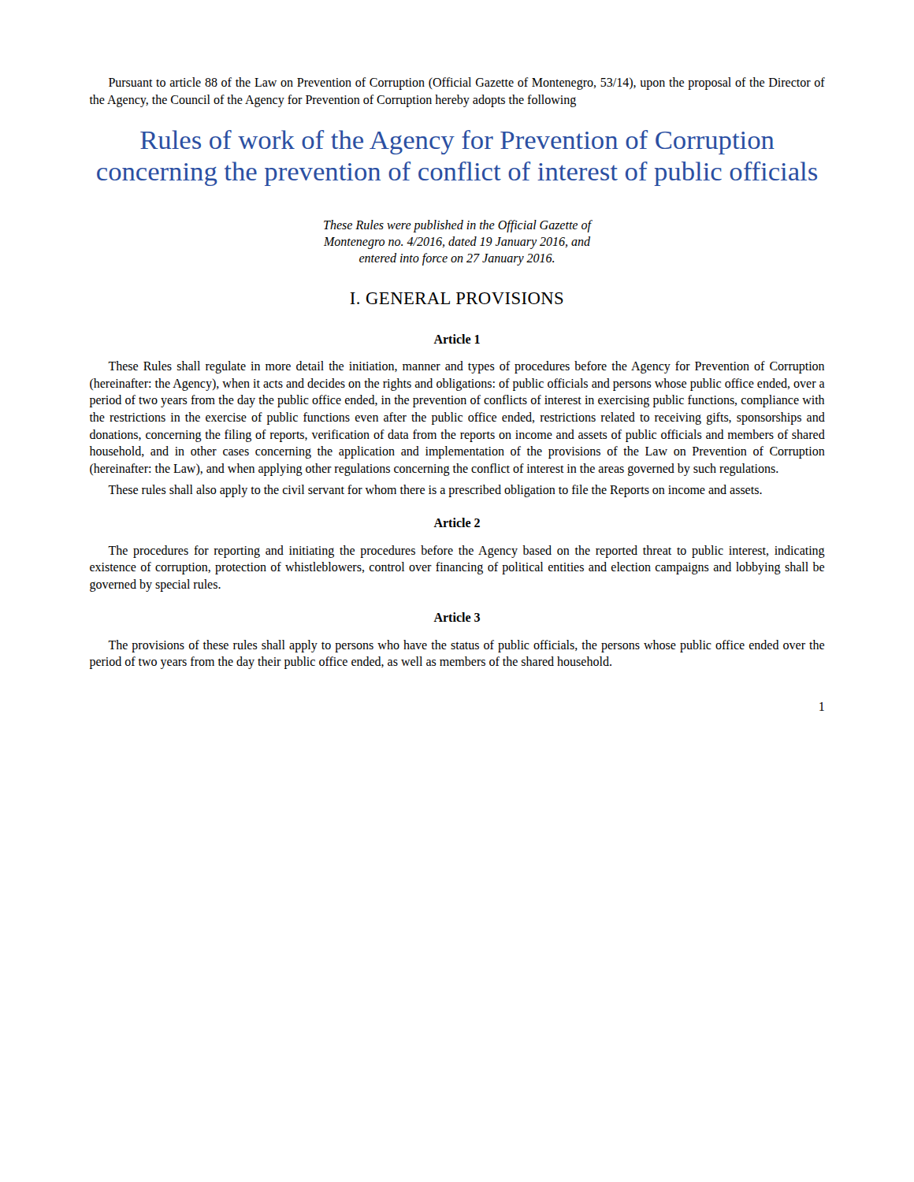Pursuant to article 88 of the Law on Prevention of Corruption (Official Gazette of Montenegro, 53/14), upon the proposal of the Director of the Agency, the Council of the Agency for Prevention of Corruption hereby adopts the following
Rules of work of the Agency for Prevention of Corruption concerning the prevention of conflict of interest of public officials
These Rules were published in the Official Gazette of
Montenegro no. 4/2016, dated 19 January 2016, and
entered into force on 27 January 2016.
I. GENERAL PROVISIONS
Article 1
These Rules shall regulate in more detail the initiation, manner and types of procedures before the Agency for Prevention of Corruption (hereinafter: the Agency), when it acts and decides on the rights and obligations: of public officials and persons whose public office ended, over a period of two years from the day the public office ended, in the prevention of conflicts of interest in exercising public functions, compliance with the restrictions in the exercise of public functions even after the public office ended, restrictions related to receiving gifts, sponsorships and donations, concerning the filing of reports, verification of data from the reports on income and assets of public officials and members of shared household, and in other cases concerning the application and implementation of the provisions of the Law on Prevention of Corruption (hereinafter: the Law), and when applying other regulations concerning the conflict of interest in the areas governed by such regulations.
These rules shall also apply to the civil servant for whom there is a prescribed obligation to file the Reports on income and assets.
Article 2
The procedures for reporting and initiating the procedures before the Agency based on the reported threat to public interest, indicating existence of corruption, protection of whistleblowers, control over financing of political entities and election campaigns and lobbying shall be governed by special rules.
Article 3
The provisions of these rules shall apply to persons who have the status of public officials, the persons whose public office ended over the period of two years from the day their public office ended, as well as members of the shared household.
1